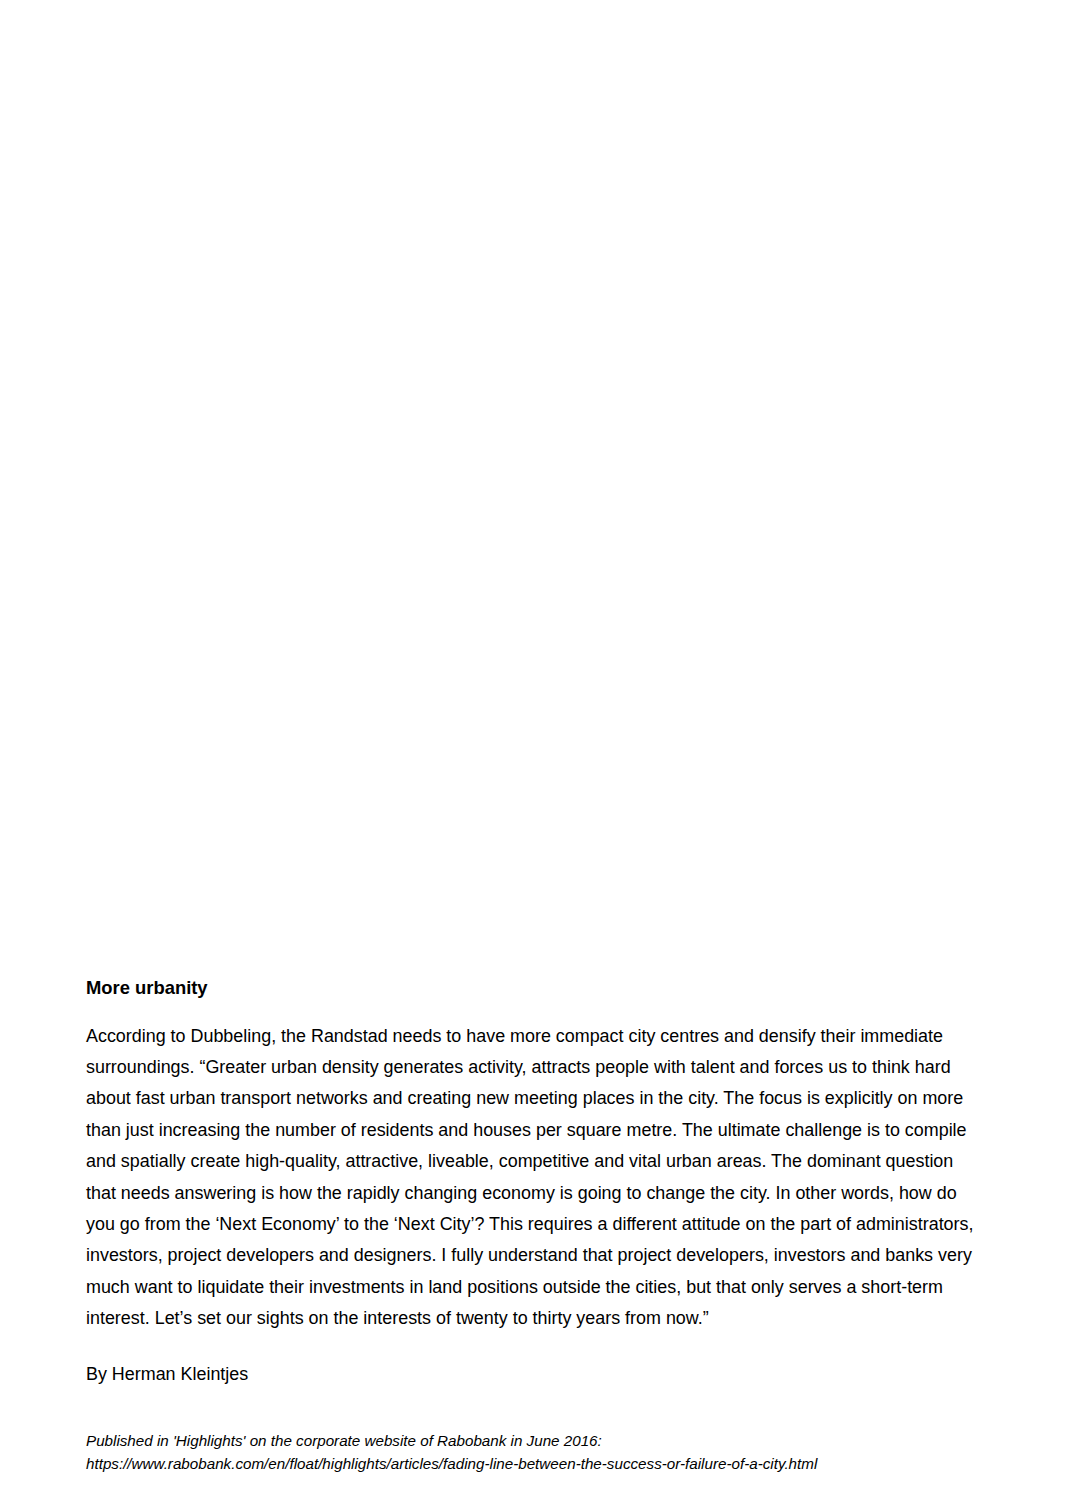More urbanity
According to Dubbeling, the Randstad needs to have more compact city centres and densify their immediate surroundings. “Greater urban density generates activity, attracts people with talent and forces us to think hard about fast urban transport networks and creating new meeting places in the city. The focus is explicitly on more than just increasing the number of residents and houses per square metre. The ultimate challenge is to compile and spatially create high-quality, attractive, liveable, competitive and vital urban areas. The dominant question that needs answering is how the rapidly changing economy is going to change the city. In other words, how do you go from the ‘Next Economy’ to the ‘Next City’? This requires a different attitude on the part of administrators, investors, project developers and designers. I fully understand that project developers, investors and banks very much want to liquidate their investments in land positions outside the cities, but that only serves a short-term interest. Let’s set our sights on the interests of twenty to thirty years from now.”
By Herman Kleintjes
Published in 'Highlights' on the corporate website of Rabobank in June 2016:
https://www.rabobank.com/en/float/highlights/articles/fading-line-between-the-success-or-failure-of-a-city.html